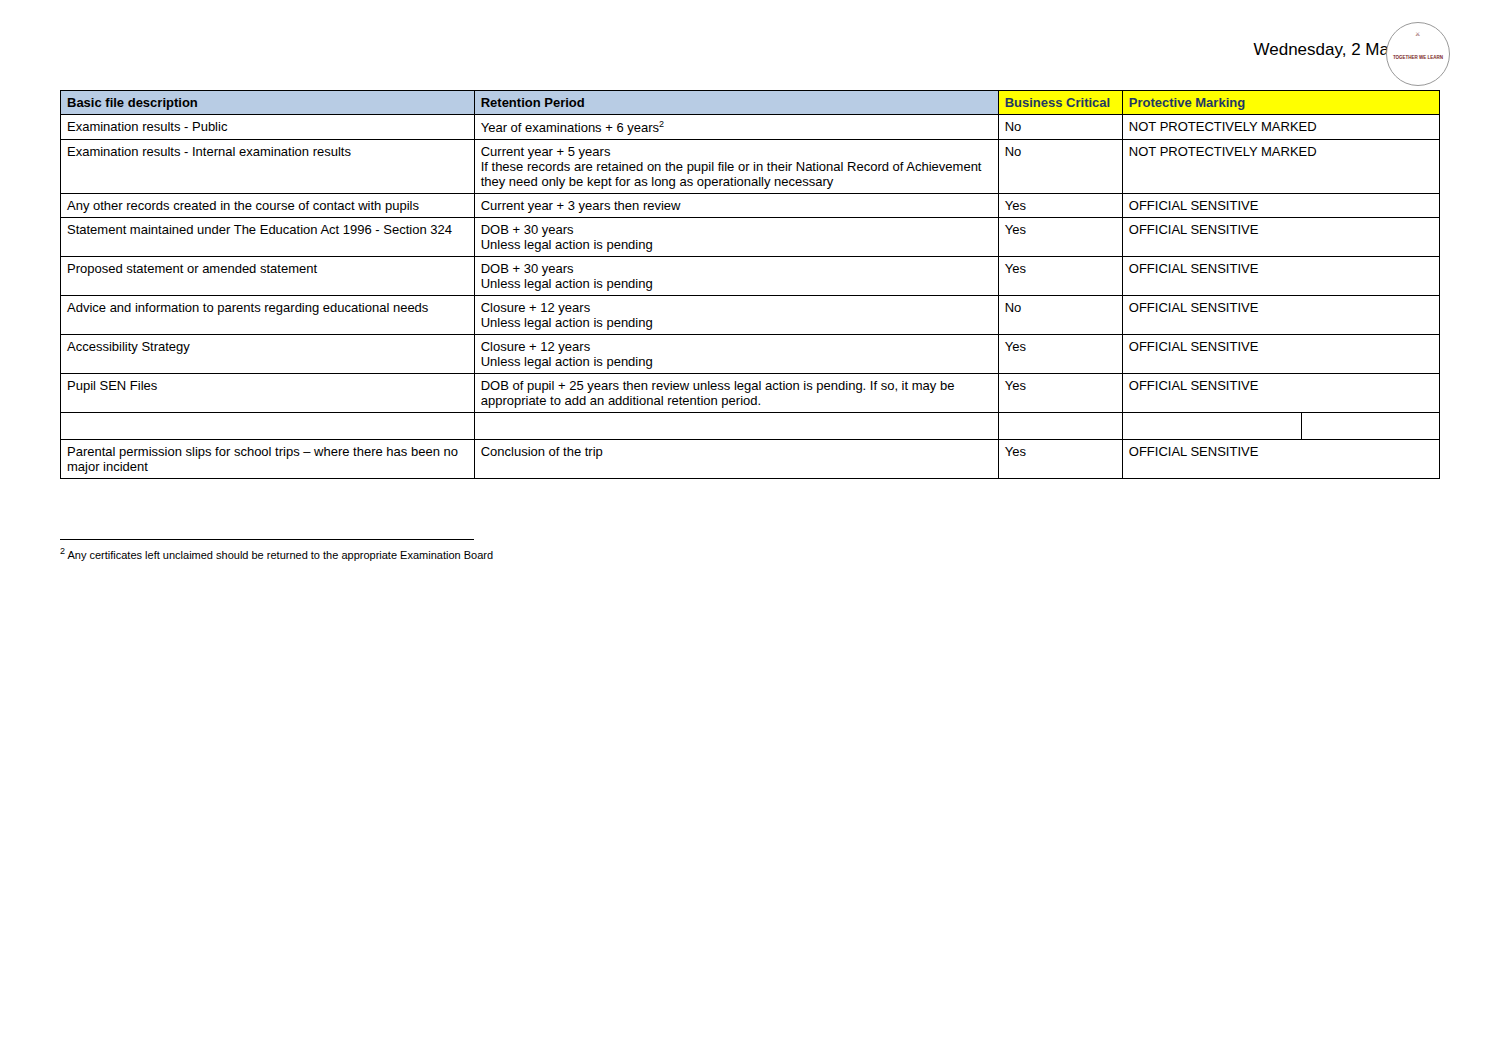Wednesday, 2 May 2018
⚔
TOGETHER WE LEARN
| Basic file description | Retention Period | Business Critical | Protective Marking |
| --- | --- | --- | --- |
| Examination results - Public | Year of examinations + 6 years 2 | No | NOT PROTECTIVELY MARKED |
| Examination results - Internal examination results | Current year + 5 years If these records are retained on the pupil file or in their National Record of Achievement they need only be kept for as long as operationally necessary | No | NOT PROTECTIVELY MARKED |
| Any other records created in the course of contact with pupils | Current year + 3 years then review | Yes | OFFICIAL SENSITIVE |
| Statement maintained under The Education Act 1996 - Section 324 | DOB + 30 years Unless legal action is pending | Yes | OFFICIAL SENSITIVE |
| Proposed statement or amended statement | DOB + 30 years Unless legal action is pending | Yes | OFFICIAL SENSITIVE |
| Advice and information to parents regarding educational needs | Closure + 12 years Unless legal action is pending | No | OFFICIAL SENSITIVE |
| Accessibility Strategy | Closure + 12 years Unless legal action is pending | Yes | OFFICIAL SENSITIVE |
| Pupil SEN Files | DOB of pupil + 25 years then review unless legal action is pending. If so, it may be appropriate to add an additional retention period. | Yes | OFFICIAL SENSITIVE |
| Parental permission slips for school trips – where there has been no major incident | Conclusion of the trip | Yes | OFFICIAL SENSITIVE |
2 Any certificates left unclaimed should be returned to the appropriate Examination Board